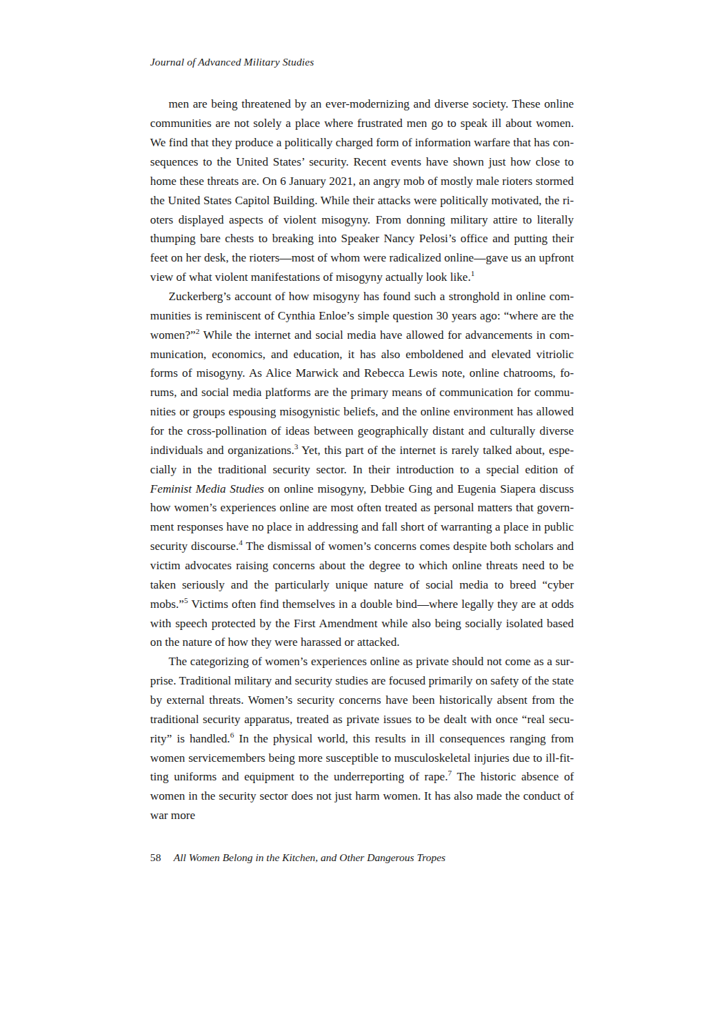Journal of Advanced Military Studies
men are being threatened by an ever-modernizing and diverse society. These online communities are not solely a place where frustrated men go to speak ill about women. We find that they produce a politically charged form of information warfare that has consequences to the United States’ security. Recent events have shown just how close to home these threats are. On 6 January 2021, an angry mob of mostly male rioters stormed the United States Capitol Building. While their attacks were politically motivated, the rioters displayed aspects of violent misogyny. From donning military attire to literally thumping bare chests to breaking into Speaker Nancy Pelosi’s office and putting their feet on her desk, the rioters—most of whom were radicalized online—gave us an upfront view of what violent manifestations of misogyny actually look like.1
Zuckerberg’s account of how misogyny has found such a stronghold in online communities is reminiscent of Cynthia Enloe’s simple question 30 years ago: “where are the women?”2 While the internet and social media have allowed for advancements in communication, economics, and education, it has also emboldened and elevated vitriolic forms of misogyny. As Alice Marwick and Rebecca Lewis note, online chatrooms, forums, and social media platforms are the primary means of communication for communities or groups espousing misogynistic beliefs, and the online environment has allowed for the cross-pollination of ideas between geographically distant and culturally diverse individuals and organizations.3 Yet, this part of the internet is rarely talked about, especially in the traditional security sector. In their introduction to a special edition of Feminist Media Studies on online misogyny, Debbie Ging and Eugenia Siapera discuss how women’s experiences online are most often treated as personal matters that government responses have no place in addressing and fall short of warranting a place in public security discourse.4 The dismissal of women’s concerns comes despite both scholars and victim advocates raising concerns about the degree to which online threats need to be taken seriously and the particularly unique nature of social media to breed “cyber mobs.”5 Victims often find themselves in a double bind—where legally they are at odds with speech protected by the First Amendment while also being socially isolated based on the nature of how they were harassed or attacked.
The categorizing of women’s experiences online as private should not come as a surprise. Traditional military and security studies are focused primarily on safety of the state by external threats. Women’s security concerns have been historically absent from the traditional security apparatus, treated as private issues to be dealt with once “real security” is handled.6 In the physical world, this results in ill consequences ranging from women servicemembers being more susceptible to musculoskeletal injuries due to ill-fitting uniforms and equipment to the underreporting of rape.7 The historic absence of women in the security sector does not just harm women. It has also made the conduct of war more
58 All Women Belong in the Kitchen, and Other Dangerous Tropes